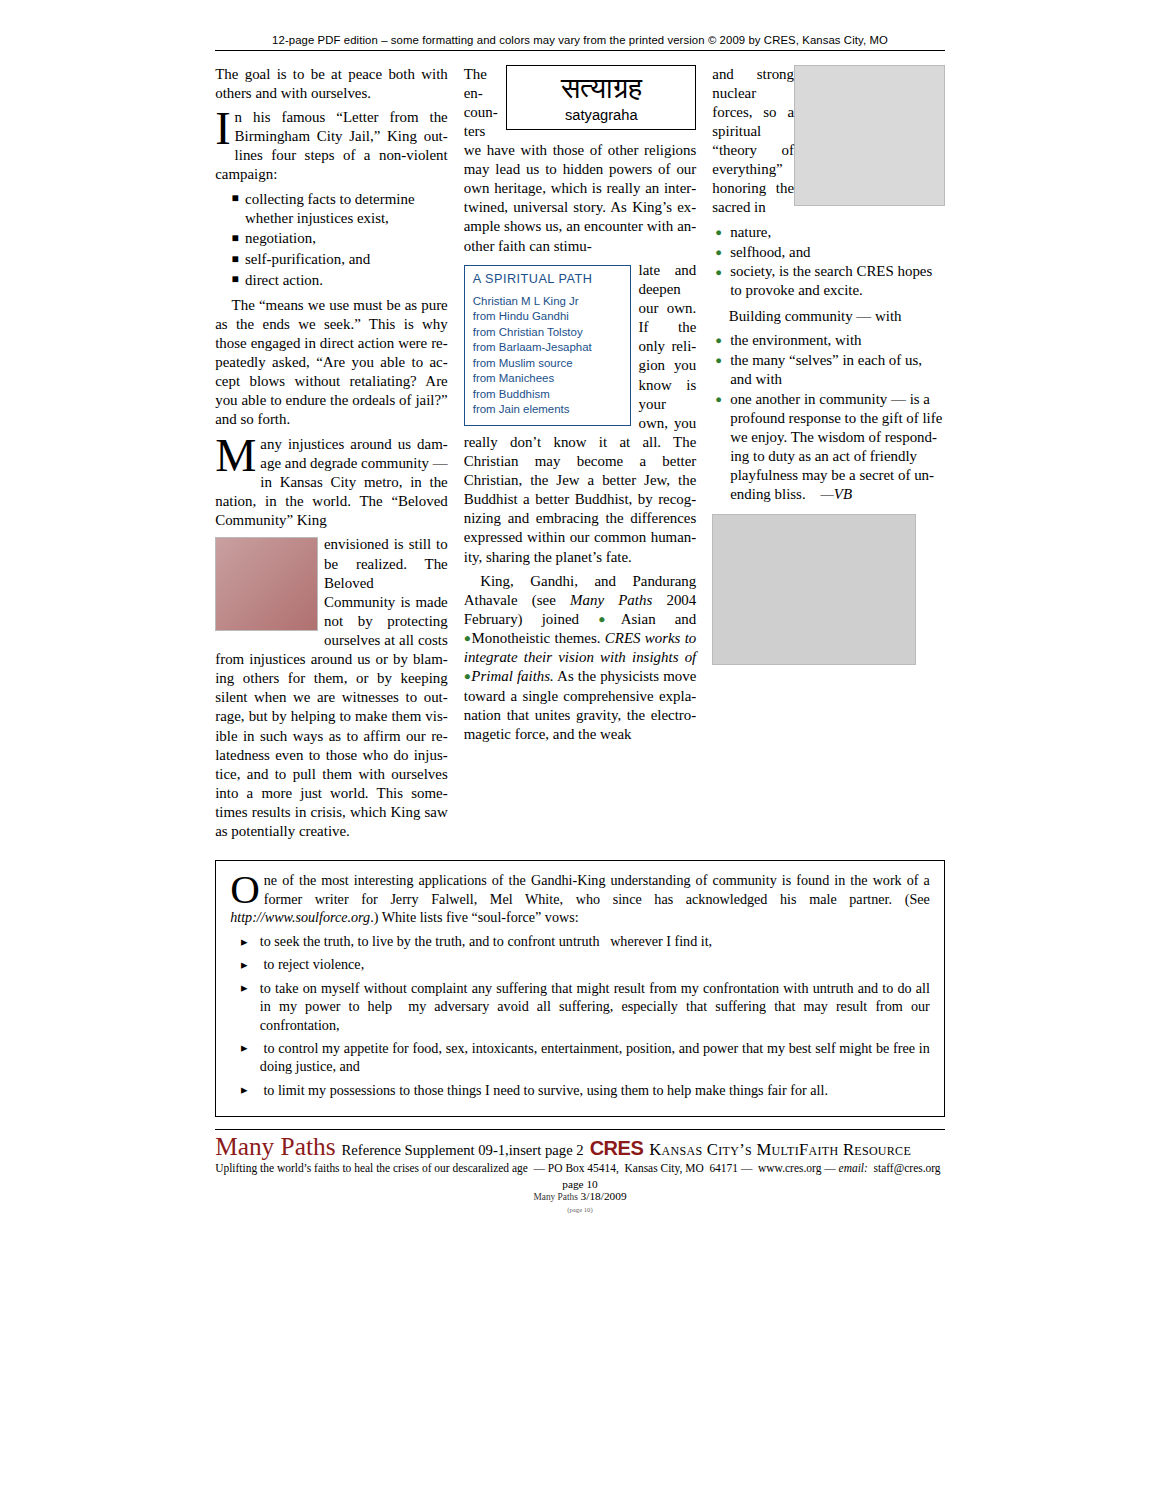12-page PDF edition – some formatting and colors may vary from the printed version © 2009 by CRES, Kansas City, MO
The goal is to be at peace both with others and with ourselves.
In his famous “Letter from the Birmingham City Jail,” King outlines four steps of a non-violent campaign:
collecting facts to determine whether injustices exist,
negotiation,
self-purification, and
direct action.
The “means we use must be as pure as the ends we seek.” This is why those engaged in direct action were repeatedly asked, “Are you able to accept blows without retaliating? Are you able to endure the ordeals of jail?” and so forth.
Many injustices around us damage and degrade community — in Kansas City metro, in the nation, in the world. The “Beloved Community” King
envisioned is still to be realized. The Beloved Community is made not by protecting ourselves at all costs from injustices around us or by blaming others for them, or by keeping silent when we are witnesses to outrage, but by helping to make them visible in such ways as to affirm our relatedness even to those who do injustice, and to pull them with ourselves into a more just world. This sometimes results in crisis, which King saw as potentially creative.
सत्याग्रह
satyagraha
The encounters we have with those of other religions may lead us to hidden powers of our own heritage, which is really an intertwined, universal story. As King’s example shows us, an encounter with another faith can stimu-
A SPIRITUAL PATH
Christian M L King Jr
from Hindu Gandhi
from Christian Tolstoy
from Barlaam-Jesaphat
from Muslim source
from Manichees
from Buddhism
from Jain elements
late and deepen our own. If the only religion you know is your own, you really don’t know it at all. The Christian may become a better Christian, the Jew a better Jew, the Buddhist a better Buddhist, by recognizing and embracing the differences expressed within our common humanity, sharing the planet’s fate.
King, Gandhi, and Pandurang Athavale (see Many Paths 2004 February) joined ●Asian and ●Monotheistic themes. CRES works to integrate their vision with insights of ●Primal faiths. As the physicists move toward a single comprehensive explanation that unites gravity, the electromagetic force, and the weak
and strong nuclear forces, so a spiritual “theory of everything” honoring the sacred in
nature,
selfhood, and
society, is the search CRES hopes to provoke and excite.
Building community — with
the environment, with
the many “selves” in each of us, and with
one another in community — is a profound response to the gift of life we enjoy. The wisdom of responding to duty as an act of friendly playfulness may be a secret of unending bliss. —VB
One of the most interesting applications of the Gandhi-King understanding of community is found in the work of a former writer for Jerry Falwell, Mel White, who since has acknowledged his male partner. (See http://www.soulforce.org.) White lists five “soul-force” vows:
to seek the truth, to live by the truth, and to confront untruth wherever I find it,
to reject violence,
to take on myself without complaint any suffering that might result from my confrontation with untruth and to do all in my power to help my adversary avoid all suffering, especially that suffering that may result from our confrontation,
to control my appetite for food, sex, intoxicants, entertainment, position, and power that my best self might be free in doing justice, and
to limit my possessions to those things I need to survive, using them to help make things fair for all.
Many Paths Reference Supplement 09-1,insert page 2 CRES Kansas City’s MultiFaith Resource
Uplifting the world’s faiths to heal the crises of our descaralized age — PO Box 45414, Kansas City, MO 64171 — www.cres.org — email: staff@cres.org
page 10
Many Paths 3/18/2009
(page 10)